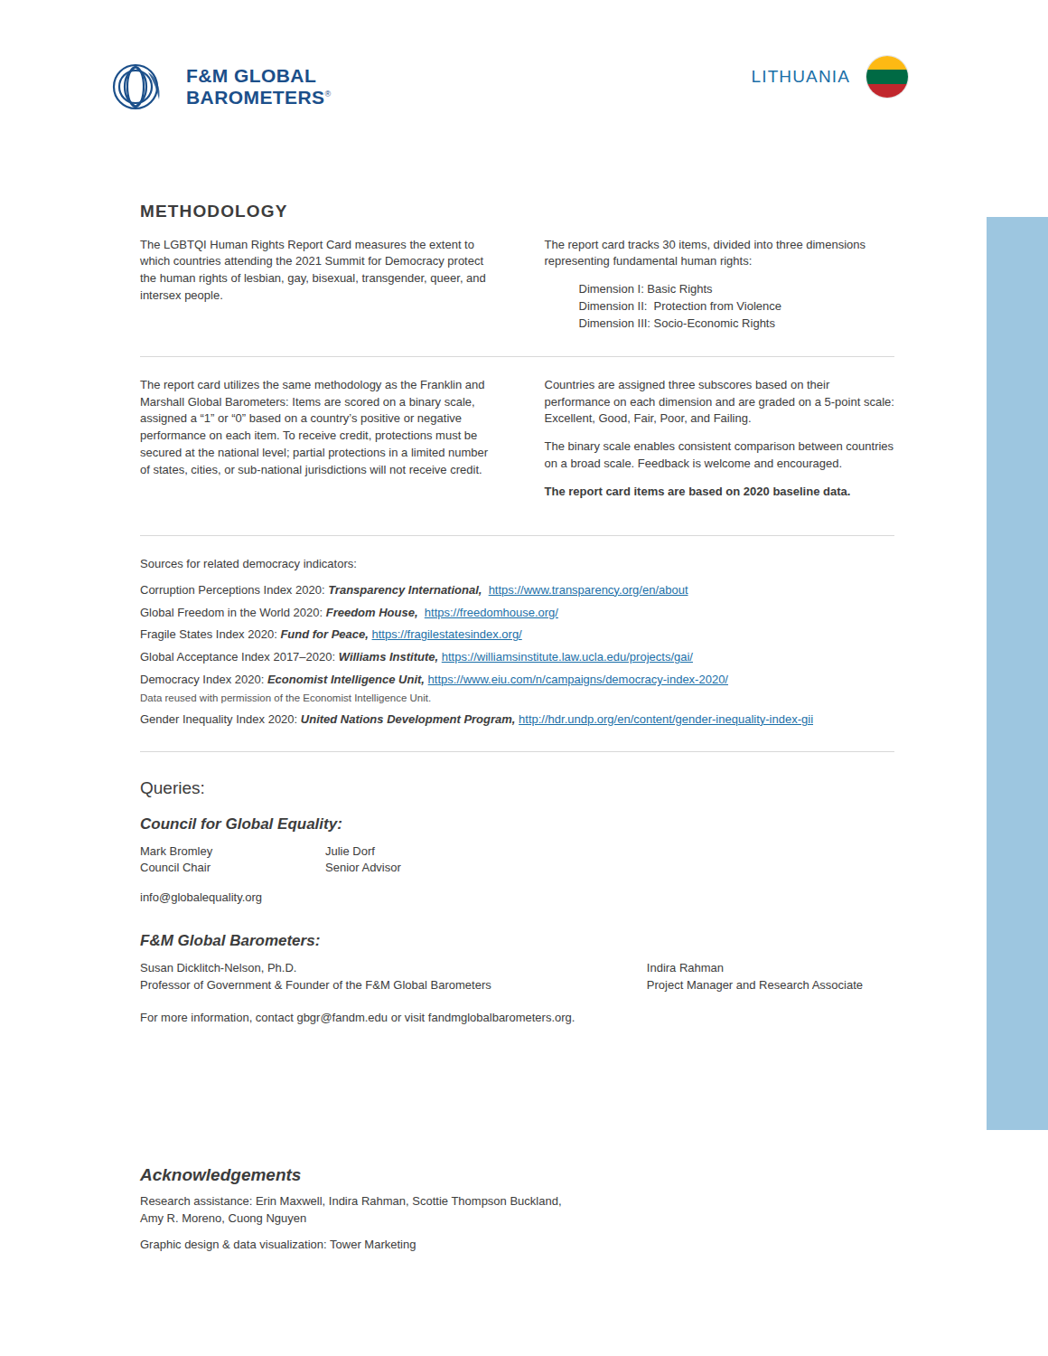F&M GLOBAL
BAROMETERS®
LITHUANIA
METHODOLOGY
The LGBTQI Human Rights Report Card measures the extent to which countries attending the 2021 Summit for Democracy protect the human rights of lesbian, gay, bisexual, transgender, queer, and intersex people.
The report card tracks 30 items, divided into three dimensions representing fundamental human rights:
Dimension I: Basic Rights
Dimension II: Protection from Violence
Dimension III: Socio-Economic Rights
The report card utilizes the same methodology as the Franklin and Marshall Global Barometers: Items are scored on a binary scale, assigned a “1” or “0” based on a country’s positive or negative performance on each item. To receive credit, protections must be secured at the national level; partial protections in a limited number of states, cities, or sub-national jurisdictions will not receive credit.
Countries are assigned three subscores based on their performance on each dimension and are graded on a 5-point scale: Excellent, Good, Fair, Poor, and Failing.
The binary scale enables consistent comparison between countries on a broad scale. Feedback is welcome and encouraged.
The report card items are based on 2020 baseline data.
Sources for related democracy indicators:
Corruption Perceptions Index 2020: Transparency International, https://www.transparency.org/en/about
Global Freedom in the World 2020: Freedom House, https://freedomhouse.org/
Fragile States Index 2020: Fund for Peace, https://fragilestatesindex.org/
Global Acceptance Index 2017–2020: Williams Institute, https://williamsinstitute.law.ucla.edu/projects/gai/
Democracy Index 2020: Economist Intelligence Unit, https://www.eiu.com/n/campaigns/democracy-index-2020/
Data reused with permission of the Economist Intelligence Unit.
Gender Inequality Index 2020: United Nations Development Program, http://hdr.undp.org/en/content/gender-inequality-index-gii
Queries:
Council for Global Equality:
Mark Bromley Council Chair
Julie Dorf Senior Advisor
info@globalequality.org
F&M Global Barometers:
Susan Dicklitch-Nelson, Ph.D.
Professor of Government & Founder of the F&M Global Barometers
Indira Rahman
Project Manager and Research Associate
For more information, contact gbgr@fandm.edu or visit fandmglobalbarometers.org.
Acknowledgements
Research assistance: Erin Maxwell, Indira Rahman, Scottie Thompson Buckland,
Amy R. Moreno, Cuong Nguyen
Graphic design & data visualization: Tower Marketing